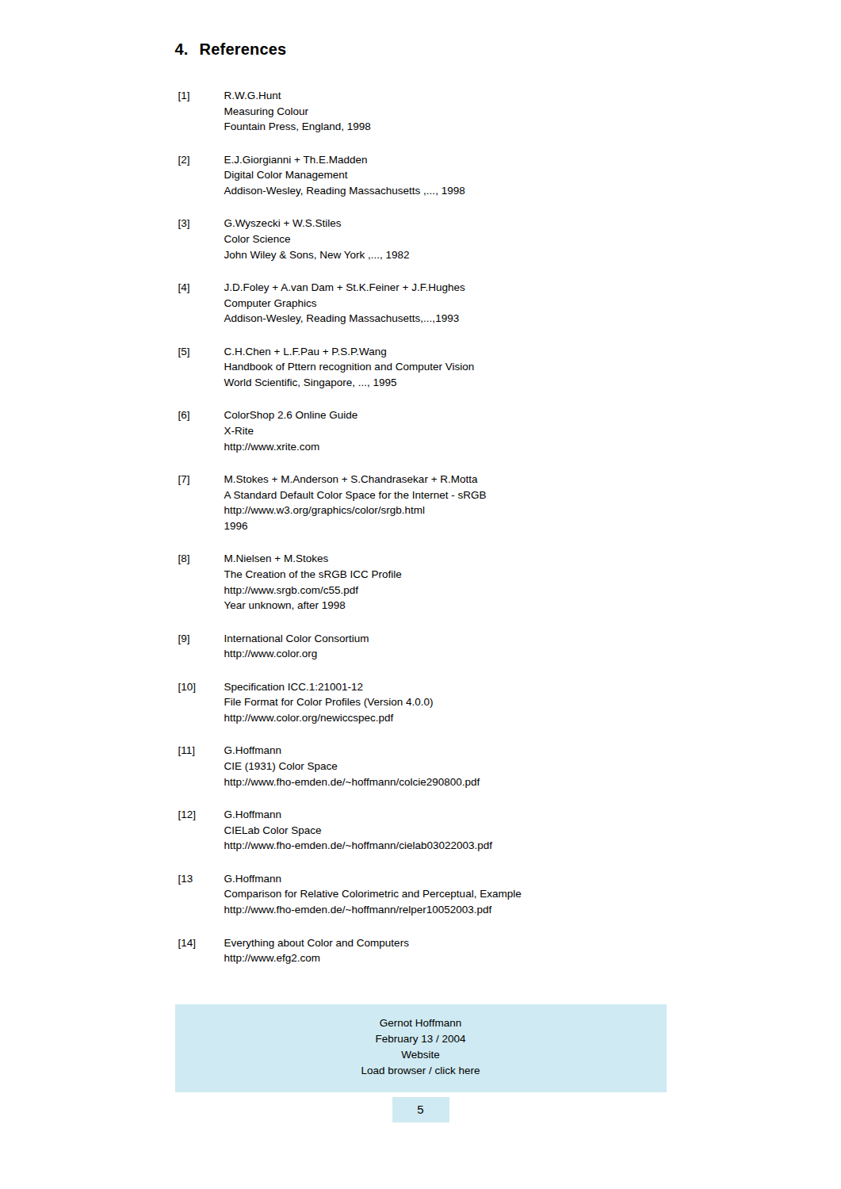4. References
| [1] | R.W.G.Hunt Measuring Colour Fountain Press, England, 1998 |
| [2] | E.J.Giorgianni + Th.E.Madden Digital Color Management Addison-Wesley, Reading Massachusetts ,..., 1998 |
| [3] | G.Wyszecki + W.S.Stiles Color Science John Wiley & Sons, New York ,..., 1982 |
| [4] | J.D.Foley + A.van Dam + St.K.Feiner + J.F.Hughes Computer Graphics Addison-Wesley, Reading Massachusetts,...,1993 |
| [5] | C.H.Chen + L.F.Pau + P.S.P.Wang Handbook of Pttern recognition and Computer Vision World Scientific, Singapore, ..., 1995 |
| [6] | ColorShop 2.6 Online Guide X-Rite http://www.xrite.com |
| [7] | M.Stokes + M.Anderson + S.Chandrasekar + R.Motta A Standard Default Color Space for the Internet - sRGB http://www.w3.org/graphics/color/srgb.html 1996 |
| [8] | M.Nielsen + M.Stokes The Creation of the sRGB ICC Profile http://www.srgb.com/c55.pdf Year unknown, after 1998 |
| [9] | International Color Consortium http://www.color.org |
| [10] | Specification ICC.1:21001-12 File Format for Color Profiles (Version 4.0.0) http://www.color.org/newiccspec.pdf |
| [11] | G.Hoffmann CIE (1931) Color Space http://www.fho-emden.de/~hoffmann/colcie290800.pdf |
| [12] | G.Hoffmann CIELab Color Space http://www.fho-emden.de/~hoffmann/cielab03022003.pdf |
| [13 | G.Hoffmann Comparison for Relative Colorimetric and Perceptual, Example http://www.fho-emden.de/~hoffmann/relper10052003.pdf |
| [14] | Everything about Color and Computers http://www.efg2.com |
Gernot Hoffmann February 13 / 2004 Website Load browser / click here
5